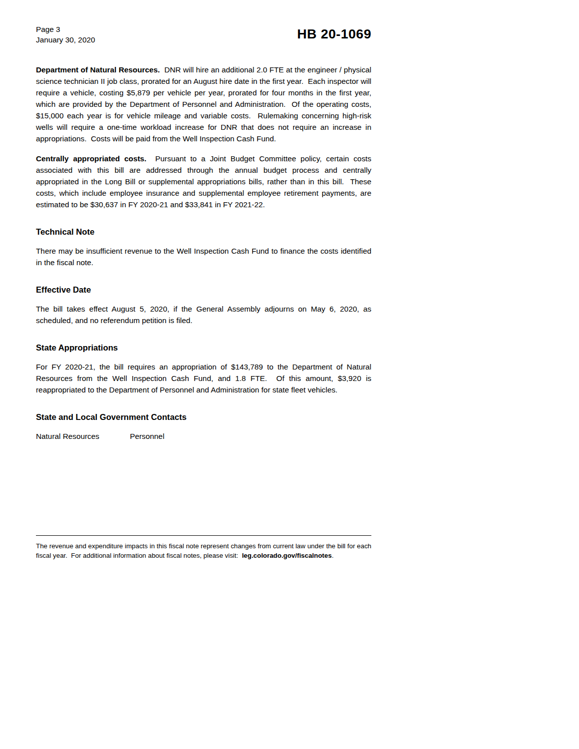Page 3
January 30, 2020
HB 20-1069
Department of Natural Resources. DNR will hire an additional 2.0 FTE at the engineer / physical science technician II job class, prorated for an August hire date in the first year. Each inspector will require a vehicle, costing $5,879 per vehicle per year, prorated for four months in the first year, which are provided by the Department of Personnel and Administration. Of the operating costs, $15,000 each year is for vehicle mileage and variable costs. Rulemaking concerning high-risk wells will require a one-time workload increase for DNR that does not require an increase in appropriations. Costs will be paid from the Well Inspection Cash Fund.
Centrally appropriated costs. Pursuant to a Joint Budget Committee policy, certain costs associated with this bill are addressed through the annual budget process and centrally appropriated in the Long Bill or supplemental appropriations bills, rather than in this bill. These costs, which include employee insurance and supplemental employee retirement payments, are estimated to be $30,637 in FY 2020-21 and $33,841 in FY 2021-22.
Technical Note
There may be insufficient revenue to the Well Inspection Cash Fund to finance the costs identified in the fiscal note.
Effective Date
The bill takes effect August 5, 2020, if the General Assembly adjourns on May 6, 2020, as scheduled, and no referendum petition is filed.
State Appropriations
For FY 2020-21, the bill requires an appropriation of $143,789 to the Department of Natural Resources from the Well Inspection Cash Fund, and 1.8 FTE. Of this amount, $3,920 is reappropriated to the Department of Personnel and Administration for state fleet vehicles.
State and Local Government Contacts
Natural Resources Personnel
The revenue and expenditure impacts in this fiscal note represent changes from current law under the bill for each fiscal year. For additional information about fiscal notes, please visit: leg.colorado.gov/fiscalnotes.